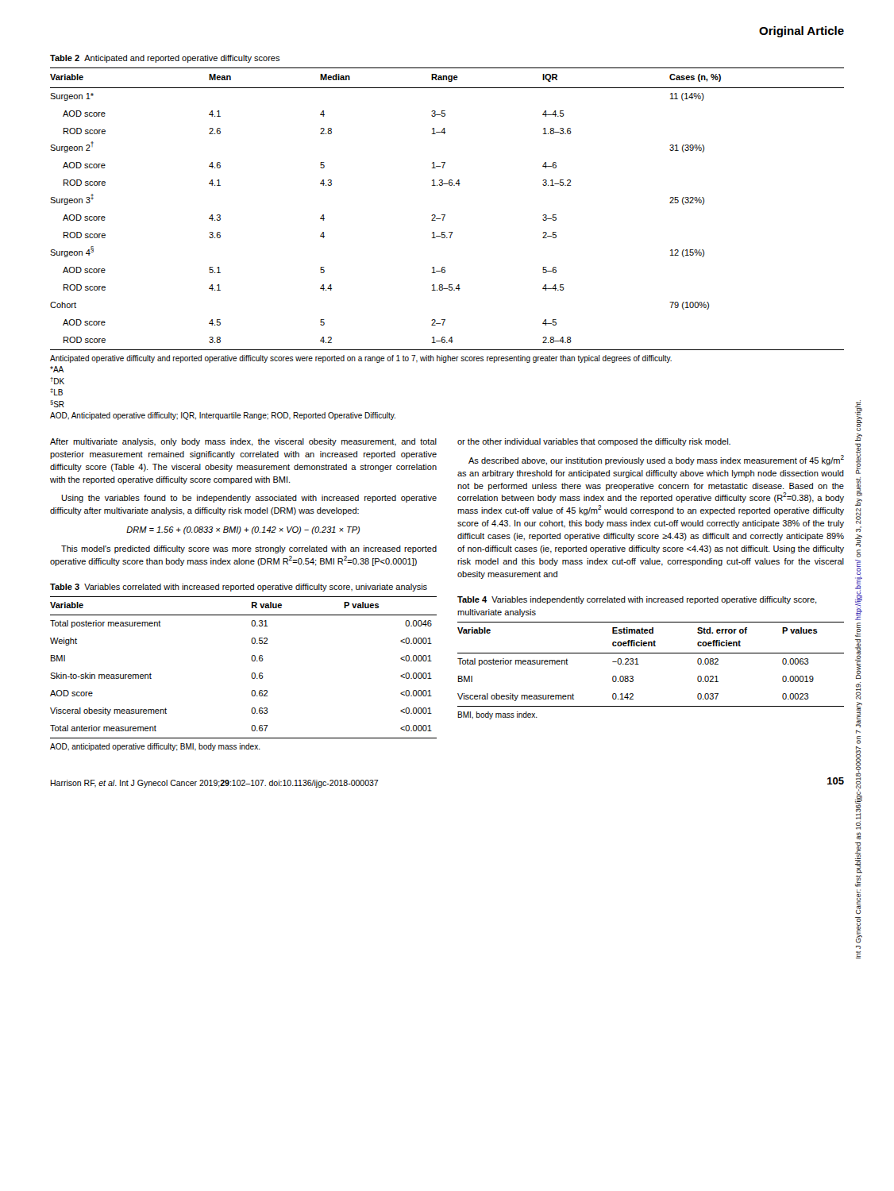Int J Gynecol Cancer: first published as 10.1136/ijgc-2018-000037 on 7 January 2019. Downloaded from http://ijgc.bmj.com/ on July 3, 2022 by guest. Protected by copyright.
Original Article
Table 2 Anticipated and reported operative difficulty scores
| Variable | Mean | Median | Range | IQR | Cases (n, %) |
| --- | --- | --- | --- | --- | --- |
| Surgeon 1* | | | | | 11 (14%) |
| AOD score | 4.1 | 4 | 3–5 | 4–4.5 | |
| ROD score | 2.6 | 2.8 | 1–4 | 1.8–3.6 | |
| Surgeon 2 † | | | | | 31 (39%) |
| AOD score | 4.6 | 5 | 1–7 | 4–6 | |
| ROD score | 4.1 | 4.3 | 1.3–6.4 | 3.1–5.2 | |
| Surgeon 3 ‡ | | | | | 25 (32%) |
| AOD score | 4.3 | 4 | 2–7 | 3–5 | |
| ROD score | 3.6 | 4 | 1–5.7 | 2–5 | |
| Surgeon 4 § | | | | | 12 (15%) |
| AOD score | 5.1 | 5 | 1–6 | 5–6 | |
| ROD score | 4.1 | 4.4 | 1.8–5.4 | 4–4.5 | |
| Cohort | | | | | 79 (100%) |
| AOD score | 4.5 | 5 | 2–7 | 4–5 | |
| ROD score | 3.8 | 4.2 | 1–6.4 | 2.8–4.8 | |
Anticipated operative difficulty and reported operative difficulty scores were reported on a range of 1 to 7, with higher scores representing greater than typical degrees of difficulty.
*AA
†DK
‡LB
§SR
AOD, Anticipated operative difficulty; IQR, Interquartile Range; ROD, Reported Operative Difficulty.
After multivariate analysis, only body mass index, the visceral obesity measurement, and total posterior measurement remained significantly correlated with an increased reported operative difficulty score (Table 4). The visceral obesity measurement demonstrated a stronger correlation with the reported operative difficulty score compared with BMI.
Using the variables found to be independently associated with increased reported operative difficulty after multivariate analysis, a difficulty risk model (DRM) was developed:
DRM = 1.56 + (0.0833 × BMI) + (0.142 × VO) − (0.231 × TP)
This model's predicted difficulty score was more strongly correlated with an increased reported operative difficulty score than body mass index alone (DRM R2=0.54; BMI R2=0.38 [P<0.0001])
Table 3 Variables correlated with increased reported operative difficulty score, univariate analysis
| Variable | R value | P values |
| --- | --- | --- |
| Total posterior measurement | 0.31 | 0.0046 |
| Weight | 0.52 | <0.0001 |
| BMI | 0.6 | <0.0001 |
| Skin-to-skin measurement | 0.6 | <0.0001 |
| AOD score | 0.62 | <0.0001 |
| Visceral obesity measurement | 0.63 | <0.0001 |
| Total anterior measurement | 0.67 | <0.0001 |
AOD, anticipated operative difficulty; BMI, body mass index.
or the other individual variables that composed the difficulty risk model.
As described above, our institution previously used a body mass index measurement of 45 kg/m2 as an arbitrary threshold for anticipated surgical difficulty above which lymph node dissection would not be performed unless there was preoperative concern for metastatic disease. Based on the correlation between body mass index and the reported operative difficulty score (R2=0.38), a body mass index cut-off value of 45 kg/m2 would correspond to an expected reported operative difficulty score of 4.43. In our cohort, this body mass index cut-off would correctly anticipate 38% of the truly difficult cases (ie, reported operative difficulty score ≥4.43) as difficult and correctly anticipate 89% of non-difficult cases (ie, reported operative difficulty score <4.43) as not difficult. Using the difficulty risk model and this body mass index cut-off value, corresponding cut-off values for the visceral obesity measurement and
Table 4 Variables independently correlated with increased reported operative difficulty score, multivariate analysis
| Variable | Estimated coefficient | Std. error of coefficient | P values |
| --- | --- | --- | --- |
| Total posterior measurement | −0.231 | 0.082 | 0.0063 |
| BMI | 0.083 | 0.021 | 0.00019 |
| Visceral obesity measurement | 0.142 | 0.037 | 0.0023 |
BMI, body mass index.
Harrison RF, et al. Int J Gynecol Cancer 2019;29:102–107. doi:10.1136/ijgc-2018-000037
105